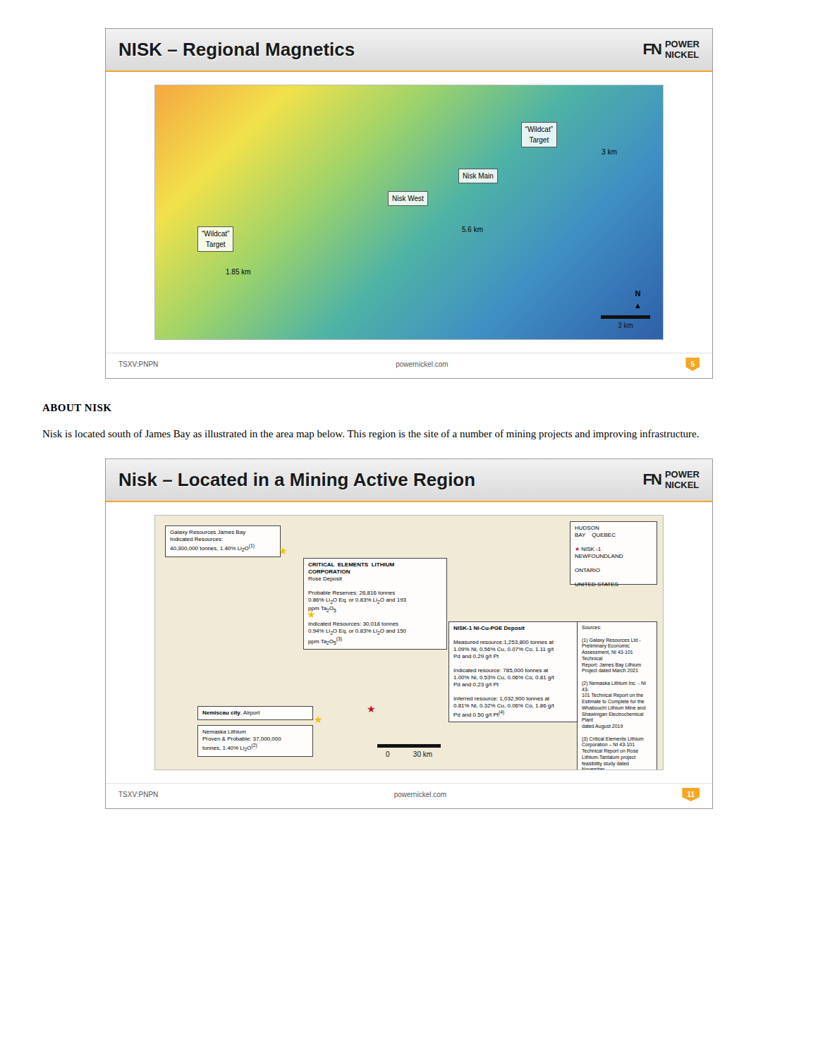NISK – Regional Magnetics
FN POWER
NICKEL
“Wildcat”
Target Nisk Main Nisk West “Wildcat”
Target 1.85 km 5.6 km 3 km
N
▲
3 km
TSXV:PNPN powernickel.com 5
ABOUT NISK
Nisk is located south of James Bay as illustrated in the area map below. This region is the site of a number of mining projects and improving infrastructure.
Nisk – Located in a Mining Active Region
FN POWER
NICKEL
HUDSON
BAY QUEBEC
★ NISK -1 NEWFOUNDLAND
ONTARIO
UNITED STATES
Galaxy Resources James Bay
Indicated Resources:
40,300,000 tonnes, 1.40% Li2O(1)
CRITICAL ELEMENTS LITHIUM
CORPORATION
Rose Deposit
Probable Reserves: 26,816 tonnes
0.86% Li2O Eq. or 0.83% Li2O and 193
ppm Ta2O5
Indicated Resources: 30,018 tonnes
0.94% Li2O Eq. or 0.83% Li2O and 150
ppm Ta2O5(3)
NISK-1 Ni-Cu-PGE Deposit
Measured resource:1,253,800 tonnes at
1.09% Ni, 0.56% Cu, 0.07% Co, 1.11 g/t
Pd and 0.29 g/t Pt
Indicated resource: 785,000 tonnes at
1.00% Ni, 0.53% Cu, 0.06% Co, 0.81 g/t
Pd and 0.23 g/t Pt
Inferred resource: 1,032,900 tonnes at
0.81% Ni, 0.32% Cu, 0.06% Co, 1.86 g/t
Pd and 0.50 g/t Pt(4)
Sources:
(1) Galaxy Resources Ltd -
Preliminary Economic
Assessment, NI 43-101 Technical
Report: James Bay Lithium
Project dated March 2021
(2) Nemaska Lithium Inc. - NI 43-
101 Technical Report on the
Estimate to Complete for the
Whabouchi Lithium Mine and
Shawinigan Electrochemical Plant
dated August 2019
(3) Critical Elements Lithium
Corporation – NI 43-101
Technical Report on Rose
Lithium-Tantalum project
feasibility study dated November
29, 2017
(4) Critical Elements Lithium
Corporation – Historical results
Nemiscau city, Airport
Nemaska Lithium
Proven & Probable: 37,000,000
tonnes, 1.40% Li2O(2)
★ ★ ★ ★
0 30 km
TSXV:PNPN powernickel.com 11